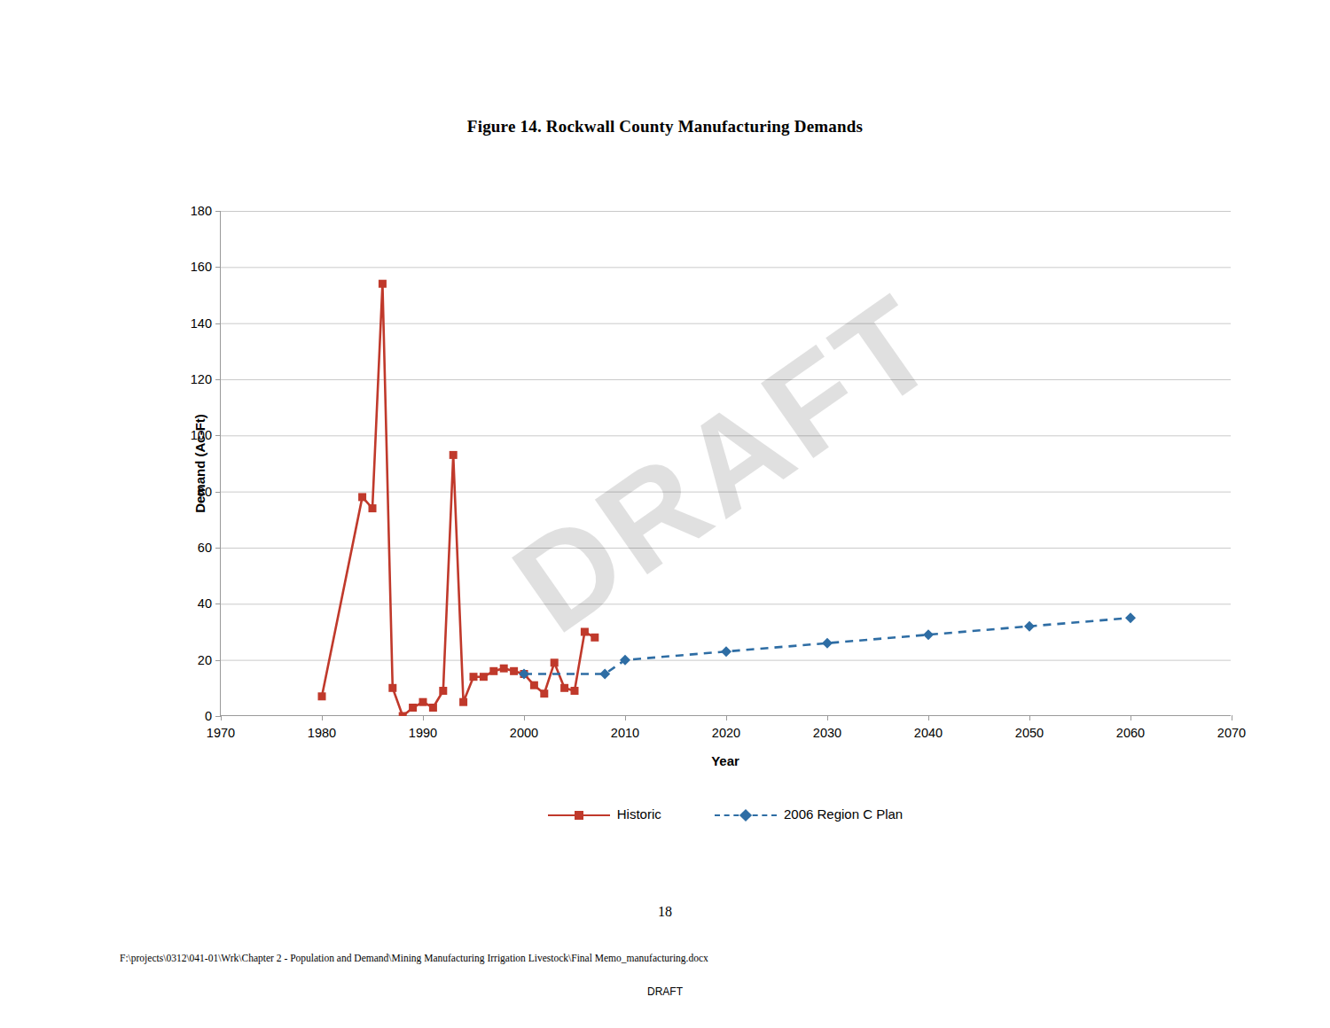Figure 14. Rockwall County Manufacturing Demands
180
160
140
120
100
80
60
40
20
0
1970
1980
1990
2000
2010
2020
2030
2040
2050
2060
2070
DRAFT
Demand (Ac-Ft)
Year
Historic 2006 Region C Plan
18
F:\projects\0312\041-01\Wrk\Chapter 2 - Population and Demand\Mining Manufacturing Irrigation Livestock\Final Memo_manufacturing.docx
DRAFT